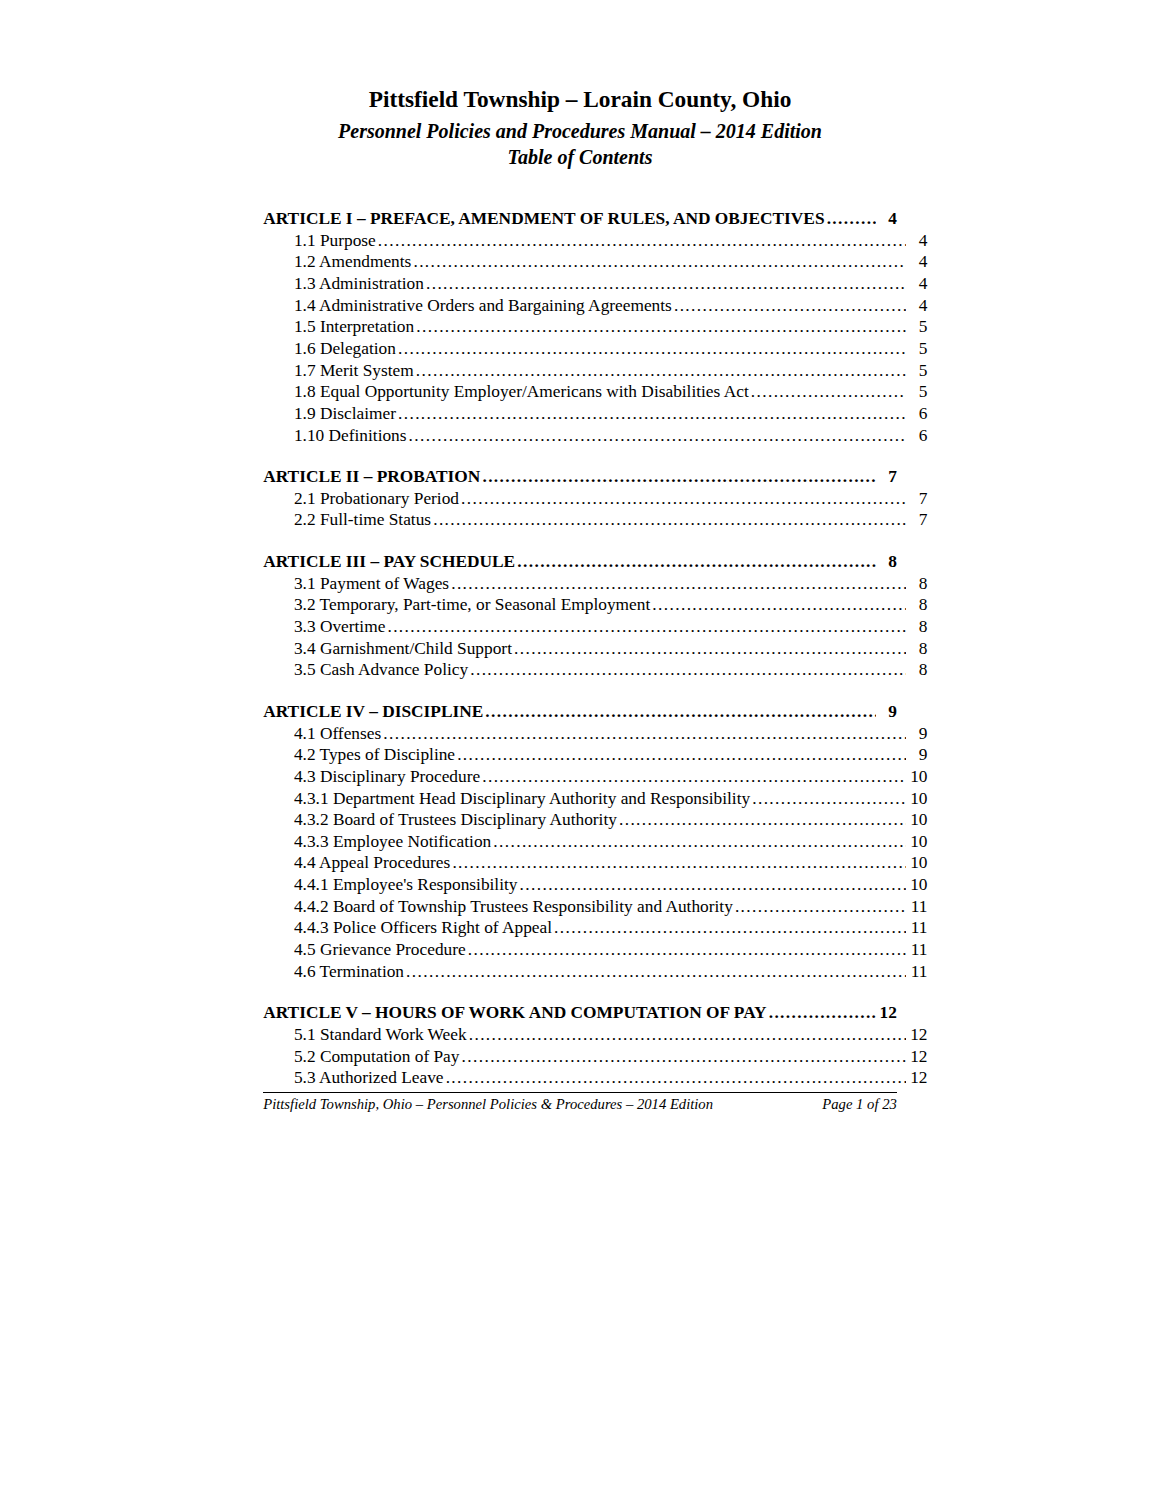Pittsfield Township – Lorain County, Ohio
Personnel Policies and Procedures Manual – 2014 Edition
Table of Contents
ARTICLE I – PREFACE, AMENDMENT OF RULES, AND OBJECTIVES ........................................................................................................................................................ 4
1.1 Purpose ........................................................................................................................................................ 4
1.2 Amendments ........................................................................................................................................................ 4
1.3 Administration ........................................................................................................................................................ 4
1.4 Administrative Orders and Bargaining Agreements ........................................................................................................................................................ 4
1.5 Interpretation ........................................................................................................................................................ 5
1.6 Delegation ........................................................................................................................................................ 5
1.7 Merit System ........................................................................................................................................................ 5
1.8 Equal Opportunity Employer/Americans with Disabilities Act ........................................................................................................................................................ 5
1.9 Disclaimer ........................................................................................................................................................ 6
1.10 Definitions ........................................................................................................................................................ 6
ARTICLE II – PROBATION ........................................................................................................................................................ 7
2.1 Probationary Period ........................................................................................................................................................ 7
2.2 Full-time Status ........................................................................................................................................................ 7
ARTICLE III – PAY SCHEDULE ........................................................................................................................................................ 8
3.1 Payment of Wages ........................................................................................................................................................ 8
3.2 Temporary, Part-time, or Seasonal Employment ........................................................................................................................................................ 8
3.3 Overtime ........................................................................................................................................................ 8
3.4 Garnishment/Child Support ........................................................................................................................................................ 8
3.5 Cash Advance Policy ........................................................................................................................................................ 8
ARTICLE IV – DISCIPLINE ........................................................................................................................................................ 9
4.1 Offenses ........................................................................................................................................................ 9
4.2 Types of Discipline ........................................................................................................................................................ 9
4.3 Disciplinary Procedure ........................................................................................................................................................ 10
4.3.1 Department Head Disciplinary Authority and Responsibility ........................................................................................................................................................ 10
4.3.2 Board of Trustees Disciplinary Authority ........................................................................................................................................................ 10
4.3.3 Employee Notification ........................................................................................................................................................ 10
4.4 Appeal Procedures ........................................................................................................................................................ 10
4.4.1 Employee's Responsibility ........................................................................................................................................................ 10
4.4.2 Board of Township Trustees Responsibility and Authority ........................................................................................................................................................ 11
4.4.3 Police Officers Right of Appeal ........................................................................................................................................................ 11
4.5 Grievance Procedure ........................................................................................................................................................ 11
4.6 Termination ........................................................................................................................................................ 11
ARTICLE V – HOURS OF WORK AND COMPUTATION OF PAY ........................................................................................................................................................ 12
5.1 Standard Work Week ........................................................................................................................................................ 12
5.2 Computation of Pay ........................................................................................................................................................ 12
5.3 Authorized Leave ........................................................................................................................................................ 12
Pittsfield Township, Ohio – Personnel Policies & Procedures – 2014 Edition Page 1 of 23